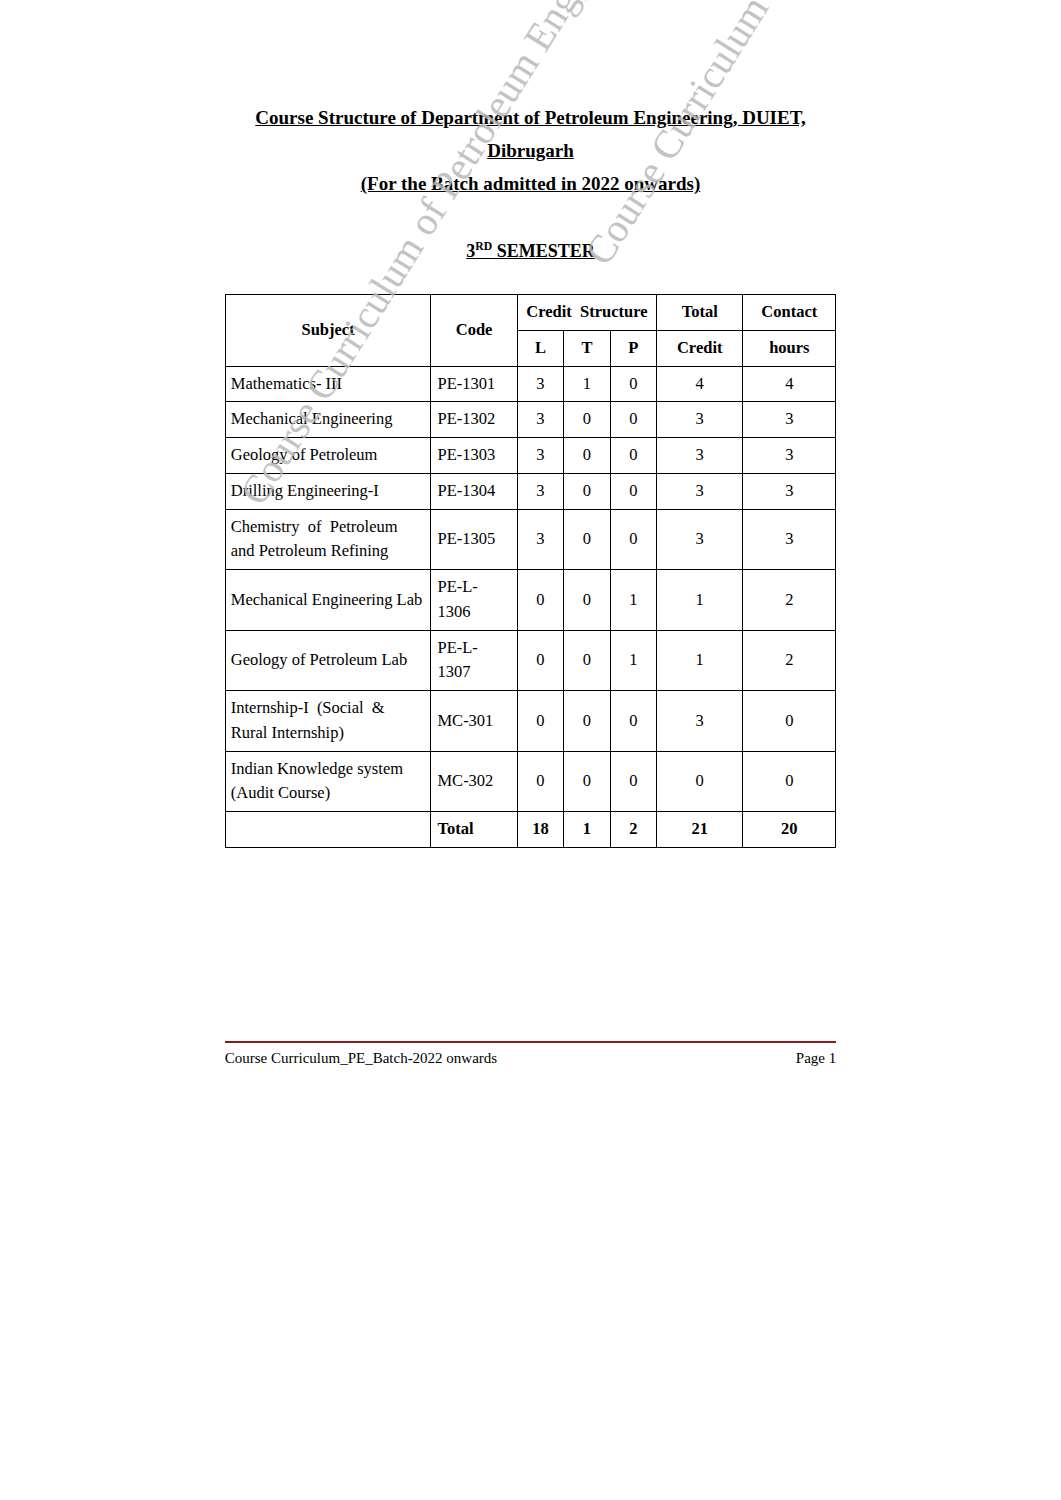Course Structure of Department of Petroleum Engineering, DUIET, Dibrugarh (For the Batch admitted in 2022 onwards)
3RD SEMESTER
| Subject | Code | Credit Structure | Total | Contact |
| --- | --- | --- | --- | --- |
| L | T | P | Credit | hours |
| Mathematics- III | PE-1301 | 3 | 1 | 0 | 4 | 4 |
| Mechanical Engineering | PE-1302 | 3 | 0 | 0 | 3 | 3 |
| Geology of Petroleum | PE-1303 | 3 | 0 | 0 | 3 | 3 |
| Drilling Engineering-I | PE-1304 | 3 | 0 | 0 | 3 | 3 |
| Chemistry of Petroleum and Petroleum Refining | PE-1305 | 3 | 0 | 0 | 3 | 3 |
| Mechanical Engineering Lab | PE-L-1306 | 0 | 0 | 1 | 1 | 2 |
| Geology of Petroleum Lab | PE-L-1307 | 0 | 0 | 1 | 1 | 2 |
| Internship-I (Social & Rural Internship) | MC-301 | 0 | 0 | 0 | 3 | 0 |
| Indian Knowledge system (Audit Course) | MC-302 | 0 | 0 | 0 | 0 | 0 |
| | Total | 18 | 1 | 2 | 21 | 20 |
Course Curriculum of Petroleum Engg. Dept., DUIET, DU
Course Curriculum of Petroleum Engg. Dept., DUIET, DU
Course Curriculum_PE_Batch-2022 onwards Page 1